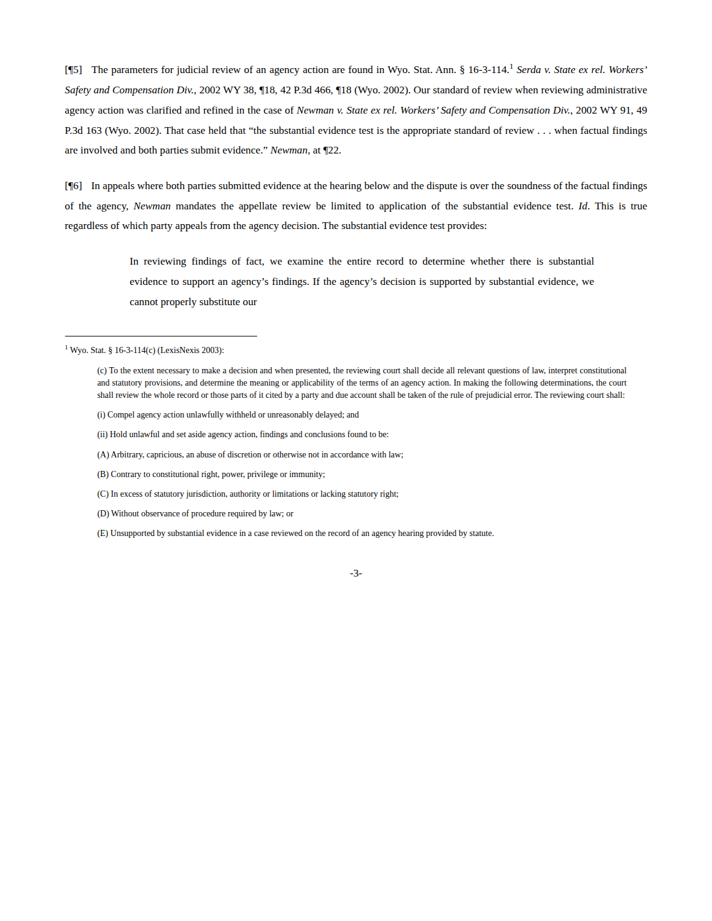[¶5] The parameters for judicial review of an agency action are found in Wyo. Stat. Ann. § 16-3-114.1 Serda v. State ex rel. Workers’ Safety and Compensation Div., 2002 WY 38, ¶18, 42 P.3d 466, ¶18 (Wyo. 2002). Our standard of review when reviewing administrative agency action was clarified and refined in the case of Newman v. State ex rel. Workers’ Safety and Compensation Div., 2002 WY 91, 49 P.3d 163 (Wyo. 2002). That case held that “the substantial evidence test is the appropriate standard of review . . . when factual findings are involved and both parties submit evidence.” Newman, at ¶22.
[¶6] In appeals where both parties submitted evidence at the hearing below and the dispute is over the soundness of the factual findings of the agency, Newman mandates the appellate review be limited to application of the substantial evidence test. Id. This is true regardless of which party appeals from the agency decision. The substantial evidence test provides:
In reviewing findings of fact, we examine the entire record to determine whether there is substantial evidence to support an agency’s findings. If the agency’s decision is supported by substantial evidence, we cannot properly substitute our
1 Wyo. Stat. § 16-3-114(c) (LexisNexis 2003):
(c) To the extent necessary to make a decision and when presented, the reviewing court shall decide all relevant questions of law, interpret constitutional and statutory provisions, and determine the meaning or applicability of the terms of an agency action. In making the following determinations, the court shall review the whole record or those parts of it cited by a party and due account shall be taken of the rule of prejudicial error. The reviewing court shall:
(i) Compel agency action unlawfully withheld or unreasonably delayed; and
(ii) Hold unlawful and set aside agency action, findings and conclusions found to be:
(A) Arbitrary, capricious, an abuse of discretion or otherwise not in accordance with law;
(B) Contrary to constitutional right, power, privilege or immunity;
(C) In excess of statutory jurisdiction, authority or limitations or lacking statutory right;
(D) Without observance of procedure required by law; or
(E) Unsupported by substantial evidence in a case reviewed on the record of an agency hearing provided by statute.
-3-